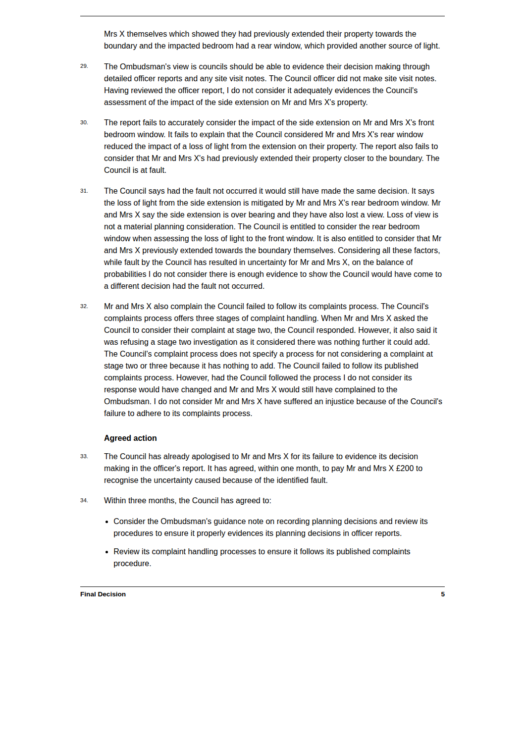Mrs X themselves which showed they had previously extended their property towards the boundary and the impacted bedroom had a rear window, which provided another source of light.
29. The Ombudsman's view is councils should be able to evidence their decision making through detailed officer reports and any site visit notes. The Council officer did not make site visit notes. Having reviewed the officer report, I do not consider it adequately evidences the Council's assessment of the impact of the side extension on Mr and Mrs X's property.
30. The report fails to accurately consider the impact of the side extension on Mr and Mrs X's front bedroom window. It fails to explain that the Council considered Mr and Mrs X's rear window reduced the impact of a loss of light from the extension on their property. The report also fails to consider that Mr and Mrs X's had previously extended their property closer to the boundary. The Council is at fault.
31. The Council says had the fault not occurred it would still have made the same decision. It says the loss of light from the side extension is mitigated by Mr and Mrs X's rear bedroom window. Mr and Mrs X say the side extension is over bearing and they have also lost a view. Loss of view is not a material planning consideration. The Council is entitled to consider the rear bedroom window when assessing the loss of light to the front window. It is also entitled to consider that Mr and Mrs X previously extended towards the boundary themselves. Considering all these factors, while fault by the Council has resulted in uncertainty for Mr and Mrs X, on the balance of probabilities I do not consider there is enough evidence to show the Council would have come to a different decision had the fault not occurred.
32. Mr and Mrs X also complain the Council failed to follow its complaints process. The Council's complaints process offers three stages of complaint handling. When Mr and Mrs X asked the Council to consider their complaint at stage two, the Council responded. However, it also said it was refusing a stage two investigation as it considered there was nothing further it could add. The Council's complaint process does not specify a process for not considering a complaint at stage two or three because it has nothing to add. The Council failed to follow its published complaints process. However, had the Council followed the process I do not consider its response would have changed and Mr and Mrs X would still have complained to the Ombudsman. I do not consider Mr and Mrs X have suffered an injustice because of the Council's failure to adhere to its complaints process.
Agreed action
33. The Council has already apologised to Mr and Mrs X for its failure to evidence its decision making in the officer's report. It has agreed, within one month, to pay Mr and Mrs X £200 to recognise the uncertainty caused because of the identified fault.
34. Within three months, the Council has agreed to:
Consider the Ombudsman's guidance note on recording planning decisions and review its procedures to ensure it properly evidences its planning decisions in officer reports.
Review its complaint handling processes to ensure it follows its published complaints procedure.
Final Decision 5